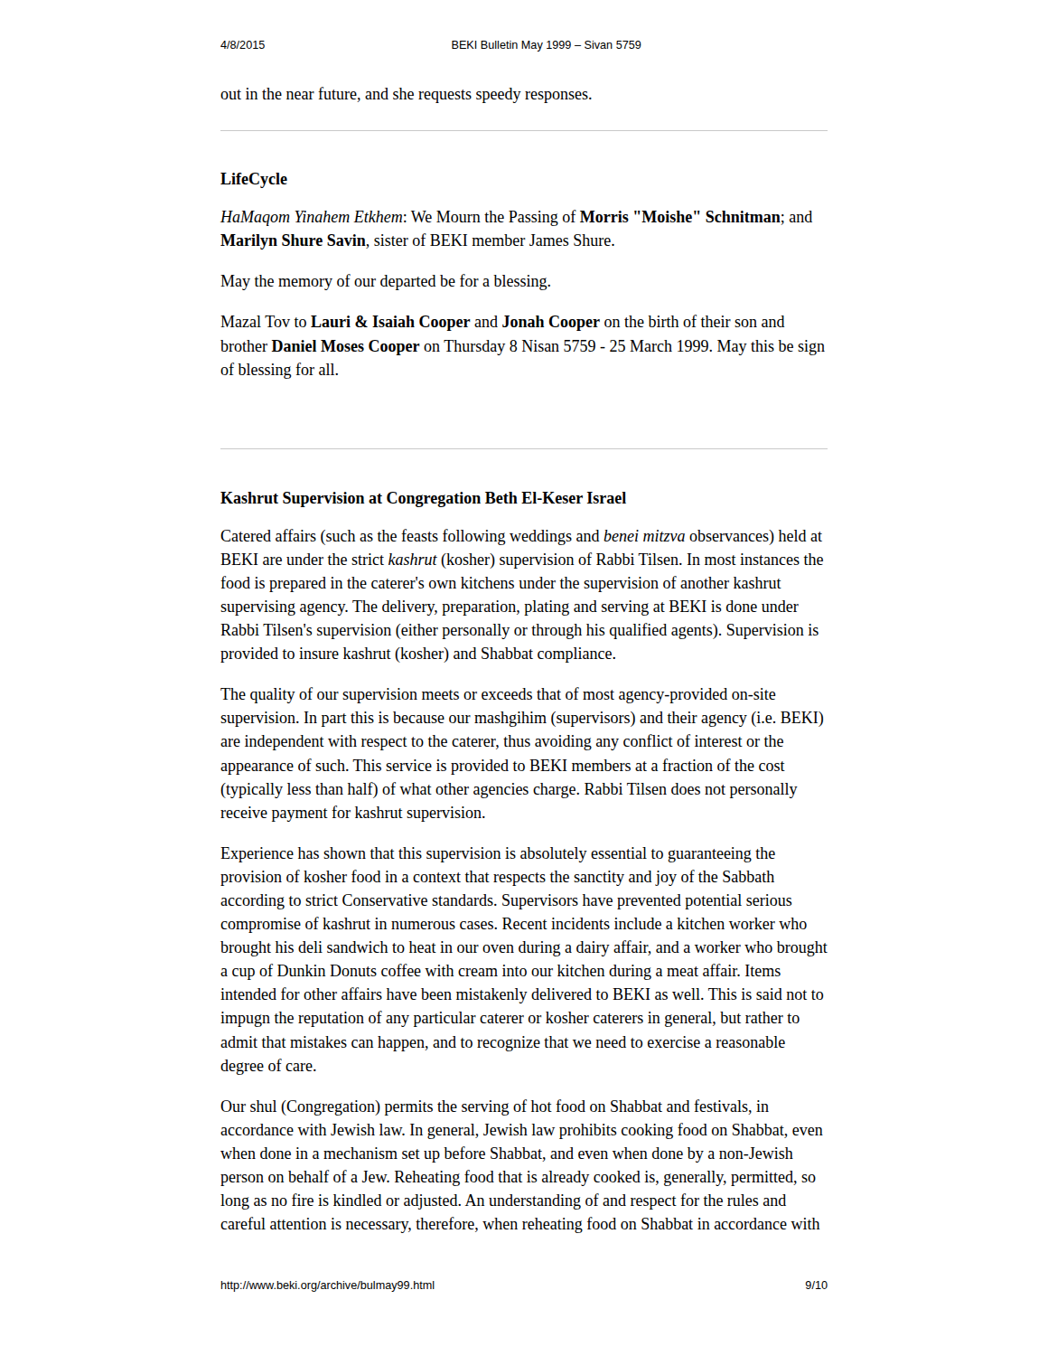4/8/2015
BEKI Bulletin May 1999 – Sivan 5759
out in the near future, and she requests speedy responses.
LifeCycle
HaMaqom Yinahem Etkhem: We Mourn the Passing of Morris "Moishe" Schnitman; and Marilyn Shure Savin, sister of BEKI member James Shure.
May the memory of our departed be for a blessing.
Mazal Tov to Lauri & Isaiah Cooper and Jonah Cooper on the birth of their son and brother Daniel Moses Cooper on Thursday 8 Nisan 5759 - 25 March 1999. May this be sign of blessing for all.
Kashrut Supervision at Congregation Beth El-Keser Israel
Catered affairs (such as the feasts following weddings and benei mitzva observances) held at BEKI are under the strict kashrut (kosher) supervision of Rabbi Tilsen. In most instances the food is prepared in the caterer's own kitchens under the supervision of another kashrut supervising agency. The delivery, preparation, plating and serving at BEKI is done under Rabbi Tilsen's supervision (either personally or through his qualified agents). Supervision is provided to insure kashrut (kosher) and Shabbat compliance.
The quality of our supervision meets or exceeds that of most agency-provided on-site supervision. In part this is because our mashgihim (supervisors) and their agency (i.e. BEKI) are independent with respect to the caterer, thus avoiding any conflict of interest or the appearance of such. This service is provided to BEKI members at a fraction of the cost (typically less than half) of what other agencies charge. Rabbi Tilsen does not personally receive payment for kashrut supervision.
Experience has shown that this supervision is absolutely essential to guaranteeing the provision of kosher food in a context that respects the sanctity and joy of the Sabbath according to strict Conservative standards. Supervisors have prevented potential serious compromise of kashrut in numerous cases. Recent incidents include a kitchen worker who brought his deli sandwich to heat in our oven during a dairy affair, and a worker who brought a cup of Dunkin Donuts coffee with cream into our kitchen during a meat affair. Items intended for other affairs have been mistakenly delivered to BEKI as well. This is said not to impugn the reputation of any particular caterer or kosher caterers in general, but rather to admit that mistakes can happen, and to recognize that we need to exercise a reasonable degree of care.
Our shul (Congregation) permits the serving of hot food on Shabbat and festivals, in accordance with Jewish law. In general, Jewish law prohibits cooking food on Shabbat, even when done in a mechanism set up before Shabbat, and even when done by a non-Jewish person on behalf of a Jew. Reheating food that is already cooked is, generally, permitted, so long as no fire is kindled or adjusted. An understanding of and respect for the rules and careful attention is necessary, therefore, when reheating food on Shabbat in accordance with
http://www.beki.org/archive/bulmay99.html
9/10